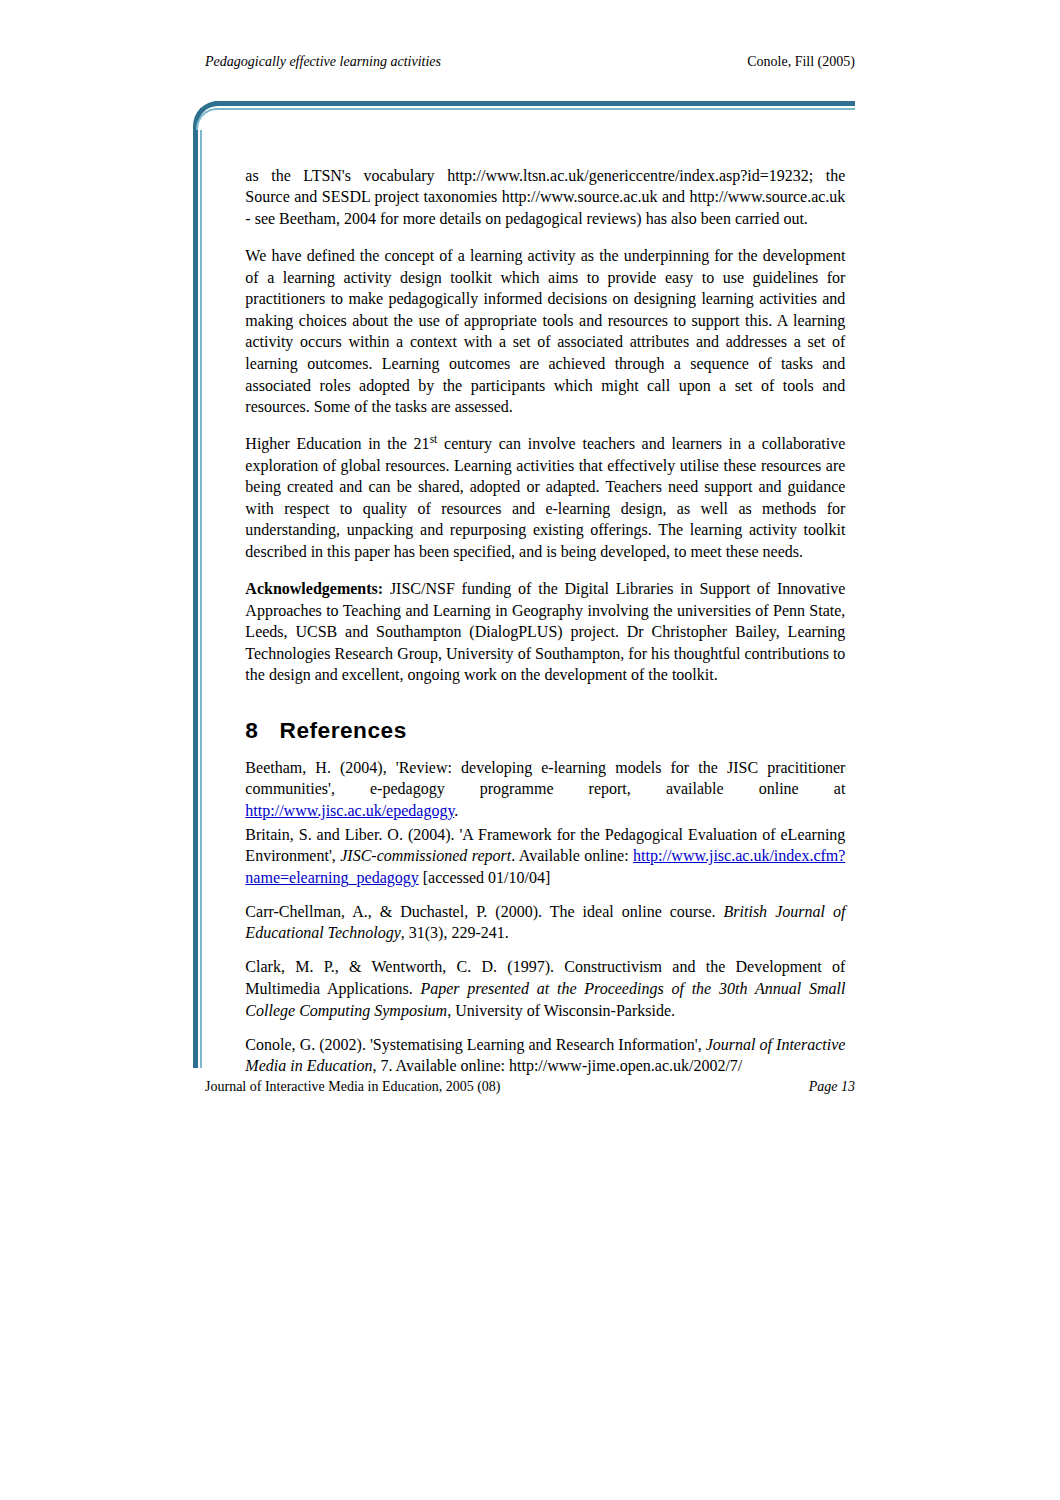Pedagogically effective learning activities Conole, Fill (2005)
as the LTSN's vocabulary http://www.ltsn.ac.uk/genericcentre/index.asp?id=19232; the Source and SESDL project taxonomies http://www.source.ac.uk and http://www.source.ac.uk - see Beetham, 2004 for more details on pedagogical reviews) has also been carried out.
We have defined the concept of a learning activity as the underpinning for the development of a learning activity design toolkit which aims to provide easy to use guidelines for practitioners to make pedagogically informed decisions on designing learning activities and making choices about the use of appropriate tools and resources to support this. A learning activity occurs within a context with a set of associated attributes and addresses a set of learning outcomes. Learning outcomes are achieved through a sequence of tasks and associated roles adopted by the participants which might call upon a set of tools and resources. Some of the tasks are assessed.
Higher Education in the 21st century can involve teachers and learners in a collaborative exploration of global resources. Learning activities that effectively utilise these resources are being created and can be shared, adopted or adapted. Teachers need support and guidance with respect to quality of resources and e-learning design, as well as methods for understanding, unpacking and repurposing existing offerings. The learning activity toolkit described in this paper has been specified, and is being developed, to meet these needs.
Acknowledgements: JISC/NSF funding of the Digital Libraries in Support of Innovative Approaches to Teaching and Learning in Geography involving the universities of Penn State, Leeds, UCSB and Southampton (DialogPLUS) project. Dr Christopher Bailey, Learning Technologies Research Group, University of Southampton, for his thoughtful contributions to the design and excellent, ongoing work on the development of the toolkit.
8 References
Beetham, H. (2004), 'Review: developing e-learning models for the JISC pracititioner communities', e-pedagogy programme report, available online at http://www.jisc.ac.uk/epedagogy.
Britain, S. and Liber. O. (2004). 'A Framework for the Pedagogical Evaluation of eLearning Environment', JISC-commissioned report. Available online: http://www.jisc.ac.uk/index.cfm?name=elearning_pedagogy [accessed 01/10/04]
Carr-Chellman, A., & Duchastel, P. (2000). The ideal online course. British Journal of Educational Technology, 31(3), 229-241.
Clark, M. P., & Wentworth, C. D. (1997). Constructivism and the Development of Multimedia Applications. Paper presented at the Proceedings of the 30th Annual Small College Computing Symposium, University of Wisconsin-Parkside.
Conole, G. (2002). 'Systematising Learning and Research Information', Journal of Interactive Media in Education, 7. Available online: http://www-jime.open.ac.uk/2002/7/
Journal of Interactive Media in Education, 2005 (08) Page 13